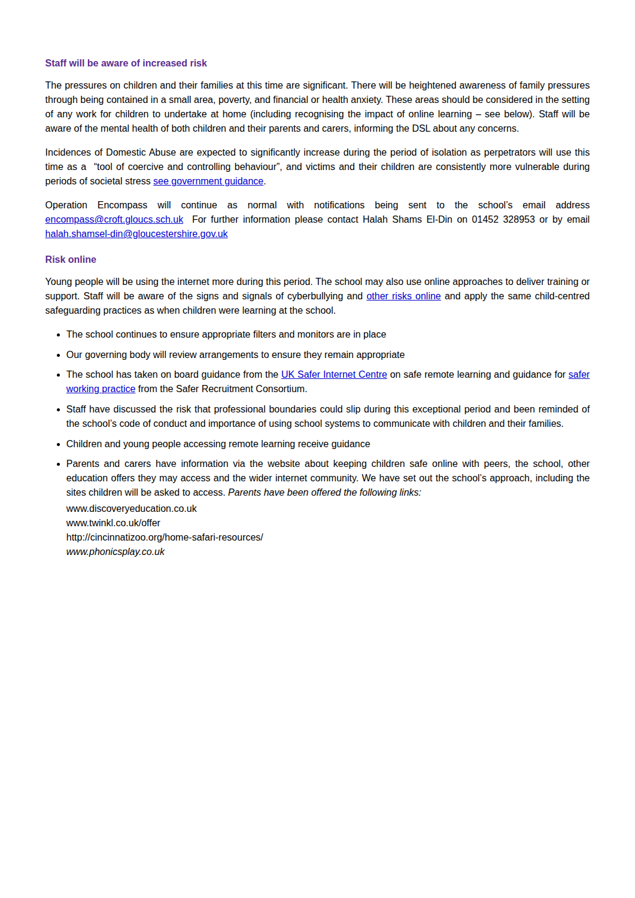Staff will be aware of increased risk
The pressures on children and their families at this time are significant. There will be heightened awareness of family pressures through being contained in a small area, poverty, and financial or health anxiety. These areas should be considered in the setting of any work for children to undertake at home (including recognising the impact of online learning – see below). Staff will be aware of the mental health of both children and their parents and carers, informing the DSL about any concerns.
Incidences of Domestic Abuse are expected to significantly increase during the period of isolation as perpetrators will use this time as a “tool of coercive and controlling behaviour”, and victims and their children are consistently more vulnerable during periods of societal stress see government guidance.
Operation Encompass will continue as normal with notifications being sent to the school’s email address encompass@croft.gloucs.sch.uk For further information please contact Halah Shams El-Din on 01452 328953 or by email halah.shamsel-din@gloucestershire.gov.uk
Risk online
Young people will be using the internet more during this period. The school may also use online approaches to deliver training or support. Staff will be aware of the signs and signals of cyberbullying and other risks online and apply the same child-centred safeguarding practices as when children were learning at the school.
The school continues to ensure appropriate filters and monitors are in place
Our governing body will review arrangements to ensure they remain appropriate
The school has taken on board guidance from the UK Safer Internet Centre on safe remote learning and guidance for safer working practice from the Safer Recruitment Consortium.
Staff have discussed the risk that professional boundaries could slip during this exceptional period and been reminded of the school’s code of conduct and importance of using school systems to communicate with children and their families.
Children and young people accessing remote learning receive guidance
Parents and carers have information via the website about keeping children safe online with peers, the school, other education offers they may access and the wider internet community. We have set out the school’s approach, including the sites children will be asked to access. Parents have been offered the following links:
www.discoveryeducation.co.uk www.twinkl.co.uk/offer http://cincinnatizoo.org/home-safari-resources/ www.phonicsplay.co.uk